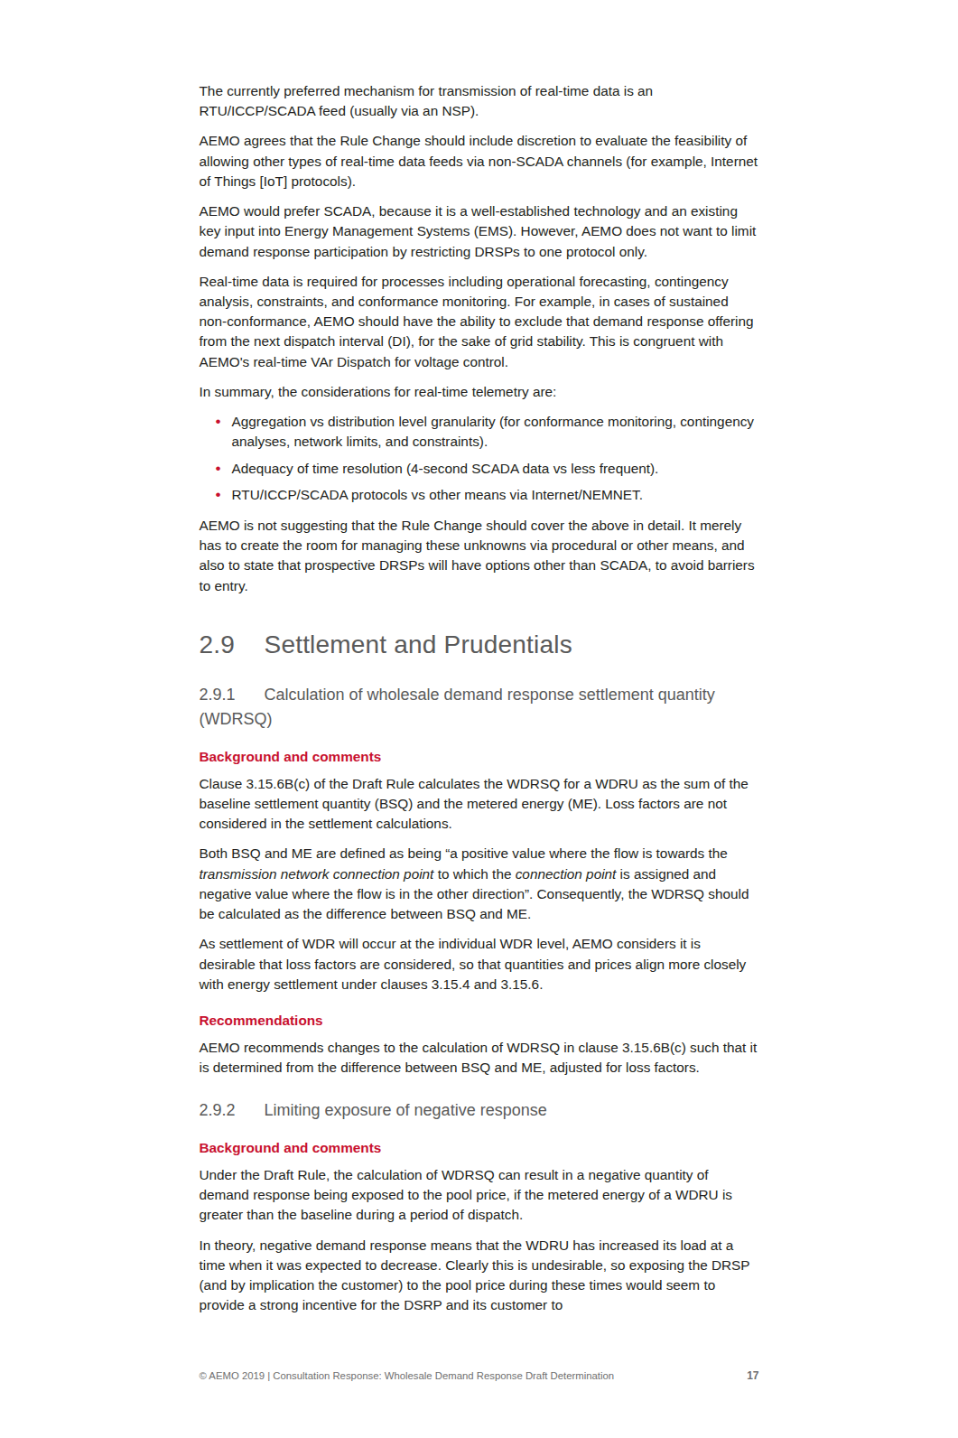The currently preferred mechanism for transmission of real-time data is an RTU/ICCP/SCADA feed (usually via an NSP).
AEMO agrees that the Rule Change should include discretion to evaluate the feasibility of allowing other types of real-time data feeds via non-SCADA channels (for example, Internet of Things [IoT] protocols).
AEMO would prefer SCADA, because it is a well-established technology and an existing key input into Energy Management Systems (EMS). However, AEMO does not want to limit demand response participation by restricting DRSPs to one protocol only.
Real-time data is required for processes including operational forecasting, contingency analysis, constraints, and conformance monitoring. For example, in cases of sustained non-conformance, AEMO should have the ability to exclude that demand response offering from the next dispatch interval (DI), for the sake of grid stability. This is congruent with AEMO's real-time VAr Dispatch for voltage control.
In summary, the considerations for real-time telemetry are:
Aggregation vs distribution level granularity (for conformance monitoring, contingency analyses, network limits, and constraints).
Adequacy of time resolution (4-second SCADA data vs less frequent).
RTU/ICCP/SCADA protocols vs other means via Internet/NEMNET.
AEMO is not suggesting that the Rule Change should cover the above in detail. It merely has to create the room for managing these unknowns via procedural or other means, and also to state that prospective DRSPs will have options other than SCADA, to avoid barriers to entry.
2.9 Settlement and Prudentials
2.9.1 Calculation of wholesale demand response settlement quantity (WDRSQ)
Background and comments
Clause 3.15.6B(c) of the Draft Rule calculates the WDRSQ for a WDRU as the sum of the baseline settlement quantity (BSQ) and the metered energy (ME). Loss factors are not considered in the settlement calculations.
Both BSQ and ME are defined as being “a positive value where the flow is towards the transmission network connection point to which the connection point is assigned and negative value where the flow is in the other direction”. Consequently, the WDRSQ should be calculated as the difference between BSQ and ME.
As settlement of WDR will occur at the individual WDR level, AEMO considers it is desirable that loss factors are considered, so that quantities and prices align more closely with energy settlement under clauses 3.15.4 and 3.15.6.
Recommendations
AEMO recommends changes to the calculation of WDRSQ in clause 3.15.6B(c) such that it is determined from the difference between BSQ and ME, adjusted for loss factors.
2.9.2 Limiting exposure of negative response
Background and comments
Under the Draft Rule, the calculation of WDRSQ can result in a negative quantity of demand response being exposed to the pool price, if the metered energy of a WDRU is greater than the baseline during a period of dispatch.
In theory, negative demand response means that the WDRU has increased its load at a time when it was expected to decrease. Clearly this is undesirable, so exposing the DRSP (and by implication the customer) to the pool price during these times would seem to provide a strong incentive for the DSRP and its customer to
© AEMO 2019 | Consultation Response: Wholesale Demand Response Draft Determination 17